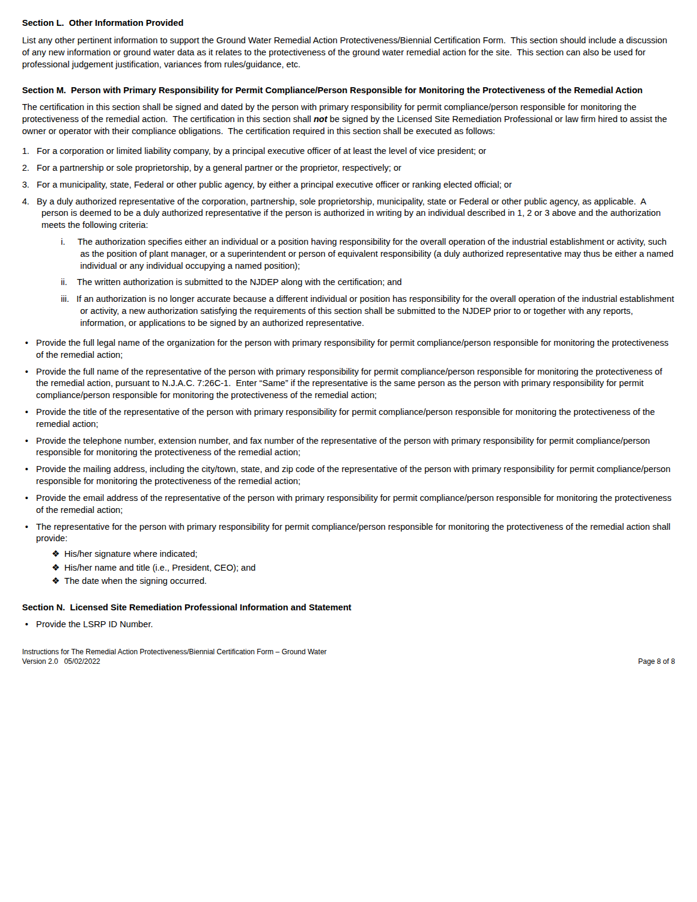Section L. Other Information Provided
List any other pertinent information to support the Ground Water Remedial Action Protectiveness/Biennial Certification Form. This section should include a discussion of any new information or ground water data as it relates to the protectiveness of the ground water remedial action for the site. This section can also be used for professional judgement justification, variances from rules/guidance, etc.
Section M. Person with Primary Responsibility for Permit Compliance/Person Responsible for Monitoring the Protectiveness of the Remedial Action
The certification in this section shall be signed and dated by the person with primary responsibility for permit compliance/person responsible for monitoring the protectiveness of the remedial action. The certification in this section shall not be signed by the Licensed Site Remediation Professional or law firm hired to assist the owner or operator with their compliance obligations. The certification required in this section shall be executed as follows:
1. For a corporation or limited liability company, by a principal executive officer of at least the level of vice president; or
2. For a partnership or sole proprietorship, by a general partner or the proprietor, respectively; or
3. For a municipality, state, Federal or other public agency, by either a principal executive officer or ranking elected official; or
4. By a duly authorized representative of the corporation, partnership, sole proprietorship, municipality, state or Federal or other public agency, as applicable. A person is deemed to be a duly authorized representative if the person is authorized in writing by an individual described in 1, 2 or 3 above and the authorization meets the following criteria:
i. The authorization specifies either an individual or a position having responsibility for the overall operation of the industrial establishment or activity, such as the position of plant manager, or a superintendent or person of equivalent responsibility (a duly authorized representative may thus be either a named individual or any individual occupying a named position);
ii. The written authorization is submitted to the NJDEP along with the certification; and
iii. If an authorization is no longer accurate because a different individual or position has responsibility for the overall operation of the industrial establishment or activity, a new authorization satisfying the requirements of this section shall be submitted to the NJDEP prior to or together with any reports, information, or applications to be signed by an authorized representative.
Provide the full legal name of the organization for the person with primary responsibility for permit compliance/person responsible for monitoring the protectiveness of the remedial action;
Provide the full name of the representative of the person with primary responsibility for permit compliance/person responsible for monitoring the protectiveness of the remedial action, pursuant to N.J.A.C. 7:26C-1. Enter “Same” if the representative is the same person as the person with primary responsibility for permit compliance/person responsible for monitoring the protectiveness of the remedial action;
Provide the title of the representative of the person with primary responsibility for permit compliance/person responsible for monitoring the protectiveness of the remedial action;
Provide the telephone number, extension number, and fax number of the representative of the person with primary responsibility for permit compliance/person responsible for monitoring the protectiveness of the remedial action;
Provide the mailing address, including the city/town, state, and zip code of the representative of the person with primary responsibility for permit compliance/person responsible for monitoring the protectiveness of the remedial action;
Provide the email address of the representative of the person with primary responsibility for permit compliance/person responsible for monitoring the protectiveness of the remedial action;
The representative for the person with primary responsibility for permit compliance/person responsible for monitoring the protectiveness of the remedial action shall provide:
His/her signature where indicated;
His/her name and title (i.e., President, CEO); and
The date when the signing occurred.
Section N. Licensed Site Remediation Professional Information and Statement
Provide the LSRP ID Number.
Instructions for The Remedial Action Protectiveness/Biennial Certification Form – Ground Water Version 2.0 05/02/2022
Page 8 of 8